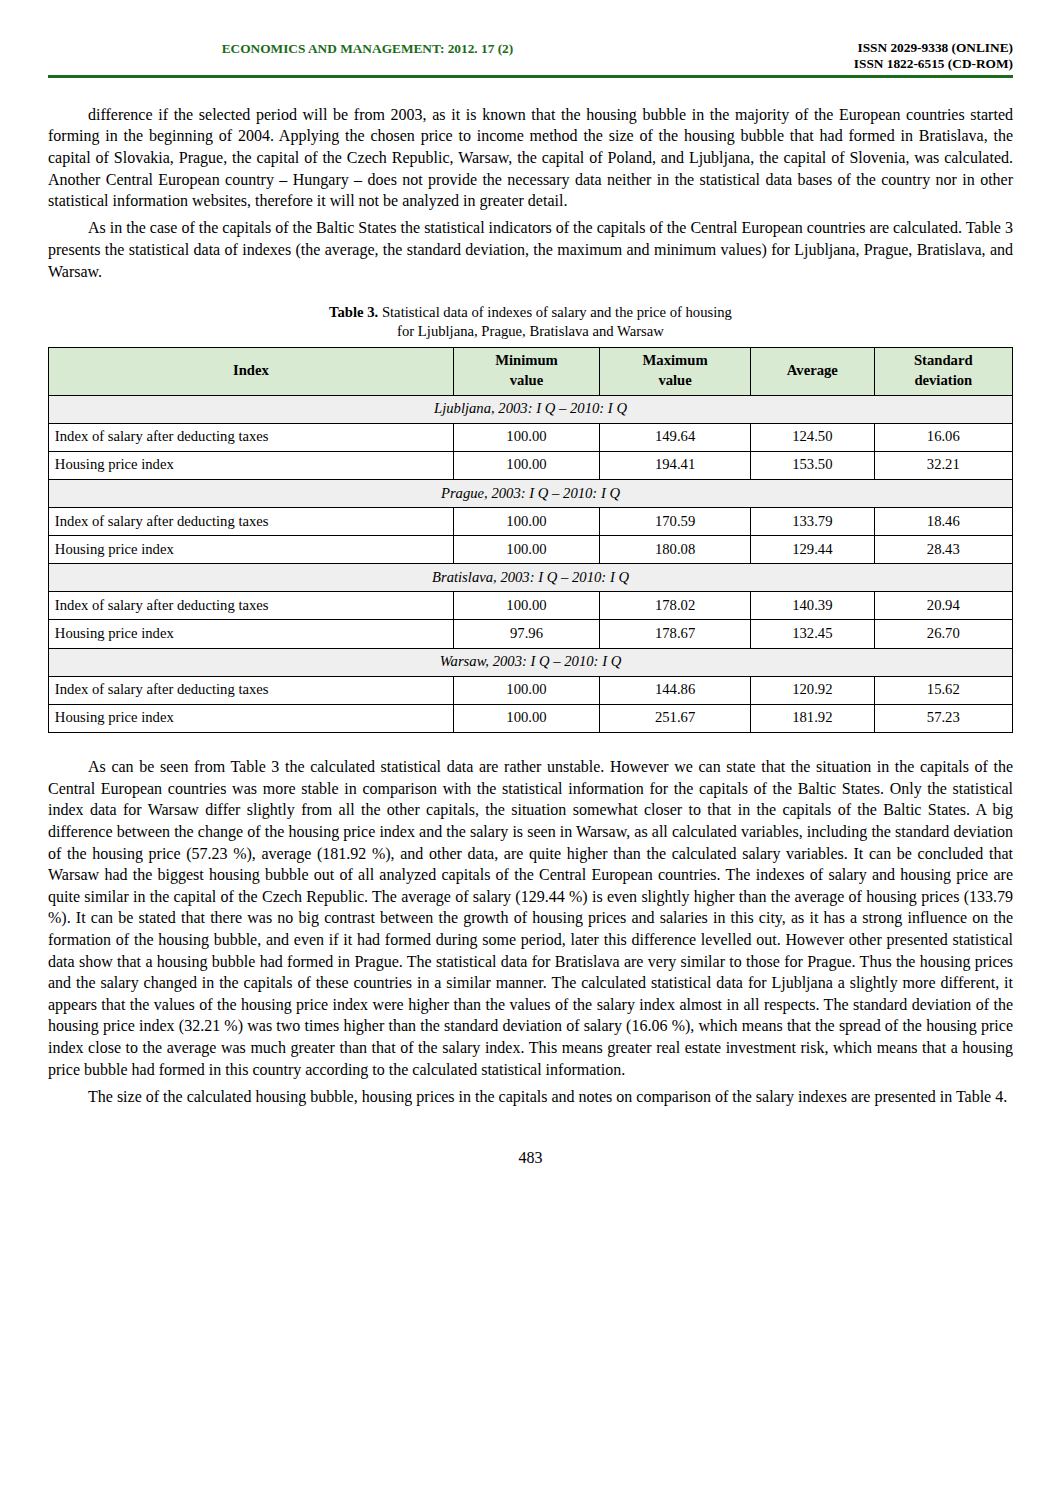ECONOMICS AND MANAGEMENT: 2012. 17 (2)
ISSN 2029-9338 (ONLINE)
ISSN 1822-6515 (CD-ROM)
difference if the selected period will be from 2003, as it is known that the housing bubble in the majority of the European countries started forming in the beginning of 2004. Applying the chosen price to income method the size of the housing bubble that had formed in Bratislava, the capital of Slovakia, Prague, the capital of the Czech Republic, Warsaw, the capital of Poland, and Ljubljana, the capital of Slovenia, was calculated. Another Central European country – Hungary – does not provide the necessary data neither in the statistical data bases of the country nor in other statistical information websites, therefore it will not be analyzed in greater detail.
As in the case of the capitals of the Baltic States the statistical indicators of the capitals of the Central European countries are calculated. Table 3 presents the statistical data of indexes (the average, the standard deviation, the maximum and minimum values) for Ljubljana, Prague, Bratislava, and Warsaw.
Table 3. Statistical data of indexes of salary and the price of housing
for Ljubljana, Prague, Bratislava and Warsaw
| Index | Minimum value | Maximum value | Average | Standard deviation |
| --- | --- | --- | --- | --- |
| Ljubljana, 2003: I Q – 2010: I Q |
| Index of salary after deducting taxes | 100.00 | 149.64 | 124.50 | 16.06 |
| Housing price index | 100.00 | 194.41 | 153.50 | 32.21 |
| Prague, 2003: I Q – 2010: I Q |
| Index of salary after deducting taxes | 100.00 | 170.59 | 133.79 | 18.46 |
| Housing price index | 100.00 | 180.08 | 129.44 | 28.43 |
| Bratislava, 2003: I Q – 2010: I Q |
| Index of salary after deducting taxes | 100.00 | 178.02 | 140.39 | 20.94 |
| Housing price index | 97.96 | 178.67 | 132.45 | 26.70 |
| Warsaw, 2003: I Q – 2010: I Q |
| Index of salary after deducting taxes | 100.00 | 144.86 | 120.92 | 15.62 |
| Housing price index | 100.00 | 251.67 | 181.92 | 57.23 |
As can be seen from Table 3 the calculated statistical data are rather unstable. However we can state that the situation in the capitals of the Central European countries was more stable in comparison with the statistical information for the capitals of the Baltic States. Only the statistical index data for Warsaw differ slightly from all the other capitals, the situation somewhat closer to that in the capitals of the Baltic States. A big difference between the change of the housing price index and the salary is seen in Warsaw, as all calculated variables, including the standard deviation of the housing price (57.23 %), average (181.92 %), and other data, are quite higher than the calculated salary variables. It can be concluded that Warsaw had the biggest housing bubble out of all analyzed capitals of the Central European countries. The indexes of salary and housing price are quite similar in the capital of the Czech Republic. The average of salary (129.44 %) is even slightly higher than the average of housing prices (133.79 %). It can be stated that there was no big contrast between the growth of housing prices and salaries in this city, as it has a strong influence on the formation of the housing bubble, and even if it had formed during some period, later this difference levelled out. However other presented statistical data show that a housing bubble had formed in Prague. The statistical data for Bratislava are very similar to those for Prague. Thus the housing prices and the salary changed in the capitals of these countries in a similar manner. The calculated statistical data for Ljubljana a slightly more different, it appears that the values of the housing price index were higher than the values of the salary index almost in all respects. The standard deviation of the housing price index (32.21 %) was two times higher than the standard deviation of salary (16.06 %), which means that the spread of the housing price index close to the average was much greater than that of the salary index. This means greater real estate investment risk, which means that a housing price bubble had formed in this country according to the calculated statistical information.
The size of the calculated housing bubble, housing prices in the capitals and notes on comparison of the salary indexes are presented in Table 4.
483